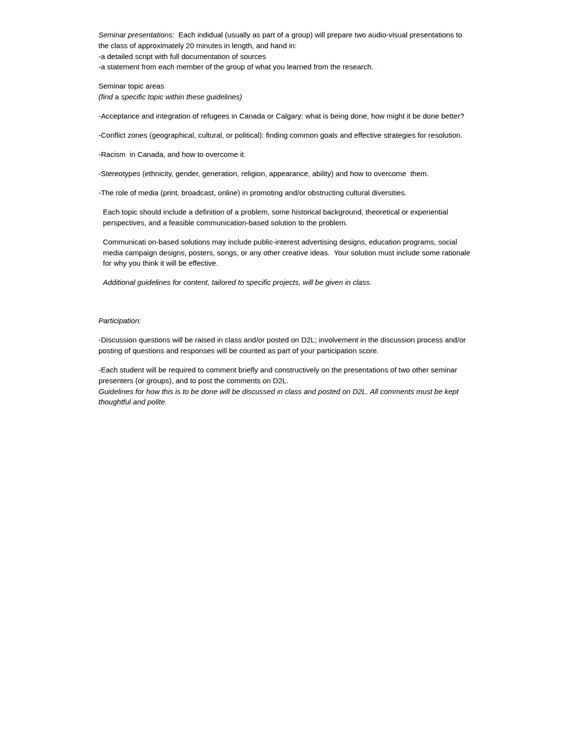Seminar presentations: Each indidual (usually as part of a group) will prepare two audio-visual presentations to the class of approximately 20 minutes in length, and hand in:
-a detailed script with full documentation of sources
-a statement from each member of the group of what you learned from the research.
Seminar topic areas
(find a specific topic within these guidelines)
-Acceptance and integration of refugees in Canada or Calgary: what is being done, how might it be done better?
-Conflict zones (geographical, cultural, or political): finding common goals and effective strategies for resolution.
-Racism in Canada, and how to overcome it.
-Stereotypes (ethnicity, gender, generation, religion, appearance, ability) and how to overcome them.
-The role of media (print, broadcast, online) in promoting and/or obstructing cultural diversities.
Each topic should include a definition of a problem, some historical background, theoretical or experiential perspectives, and a feasible communication-based solution to the problem.
Communicati on-based solutions may include public-interest advertising designs, education programs, social media campaign designs, posters, songs, or any other creative ideas. Your solution must include some rationale for why you think it will be effective.
Additional guidelines for content, tailored to specific projects, will be given in class.
Participation:
-Discussion questions will be raised in class and/or posted on D2L; involvement in the discussion process and/or posting of questions and responses will be counted as part of your participation score.
-Each student will be required to comment briefly and constructively on the presentations of two other seminar presenters (or groups), and to post the comments on D2L.
Guidelines for how this is to be done will be discussed in class and posted on D2L. All comments must be kept thoughtful and polite.